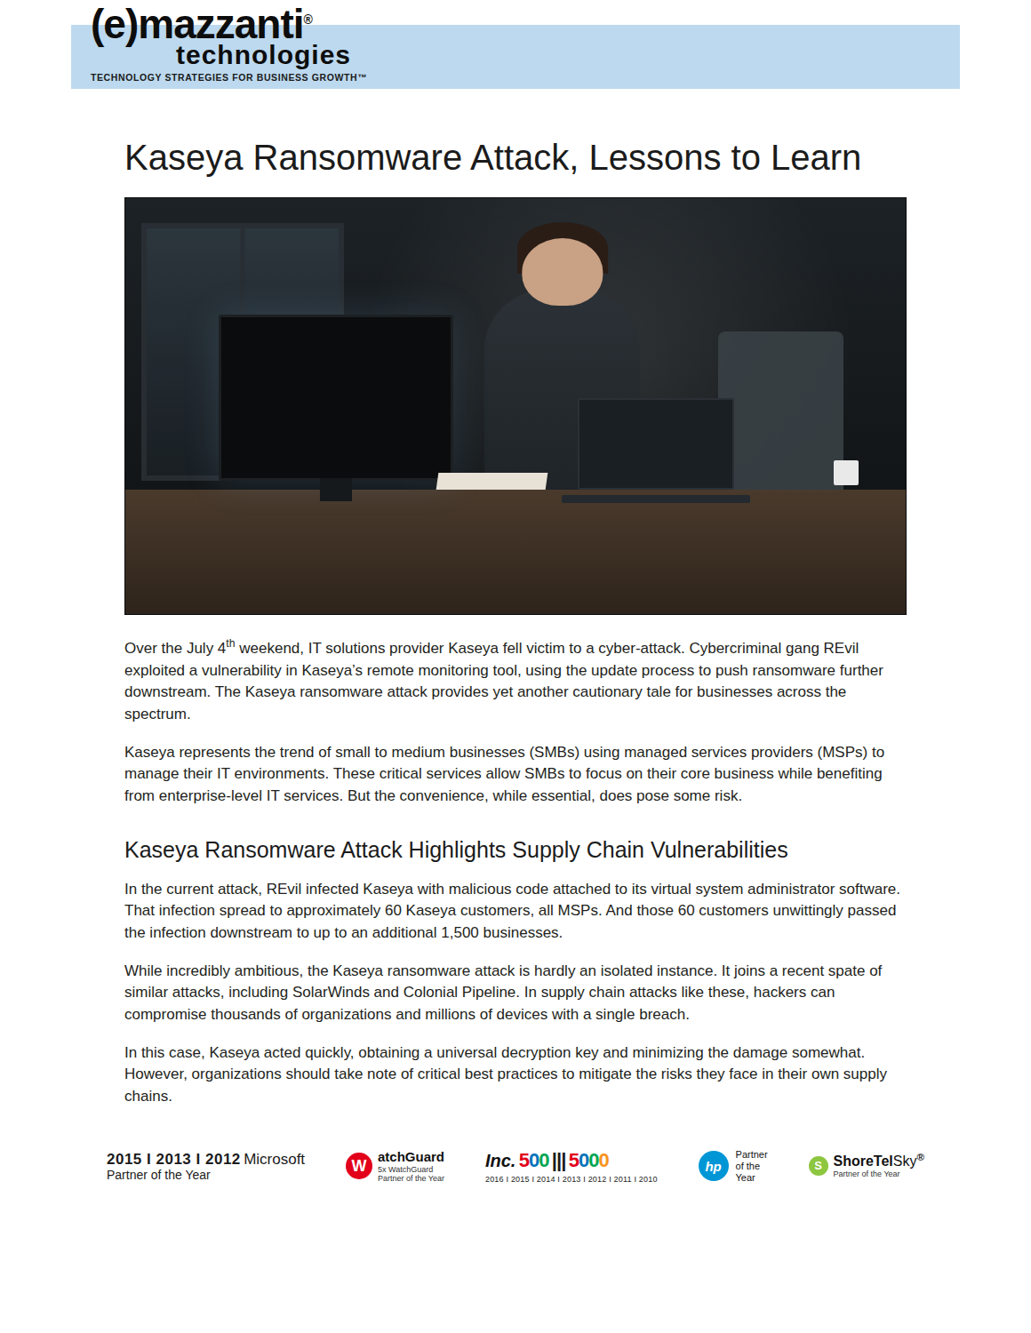(e) mazzanti® technologies
TECHNOLOGY STRATEGIES FOR BUSINESS GROWTH™
Kaseya Ransomware Attack, Lessons to Learn
Over the July 4th weekend, IT solutions provider Kaseya fell victim to a cyber-attack. Cybercriminal gang REvil exploited a vulnerability in Kaseya’s remote monitoring tool, using the update process to push ransomware further downstream. The Kaseya ransomware attack provides yet another cautionary tale for businesses across the spectrum.
Kaseya represents the trend of small to medium businesses (SMBs) using managed services providers (MSPs) to manage their IT environments. These critical services allow SMBs to focus on their core business while benefiting from enterprise-level IT services. But the convenience, while essential, does pose some risk.
Kaseya Ransomware Attack Highlights Supply Chain Vulnerabilities
In the current attack, REvil infected Kaseya with malicious code attached to its virtual system administrator software. That infection spread to approximately 60 Kaseya customers, all MSPs. And those 60 customers unwittingly passed the infection downstream to up to an additional 1,500 businesses.
While incredibly ambitious, the Kaseya ransomware attack is hardly an isolated instance. It joins a recent spate of similar attacks, including SolarWinds and Colonial Pipeline. In supply chain attacks like these, hackers can compromise thousands of organizations and millions of devices with a single breach.
In this case, Kaseya acted quickly, obtaining a universal decryption key and minimizing the damage somewhat. However, organizations should take note of critical best practices to mitigate the risks they face in their own supply chains.
2015 I 2013 I 2012 Microsoft
Partner of the Year
W atchGuard 5x WatchGuard
Partner of the Year
Inc. 500 ||| 5000
2016 I 2015 I 2014 I 2013 I 2012 I 2011 I 2010
hp Partner
of the
Year
S
ShoreTelSky®
Partner of the Year